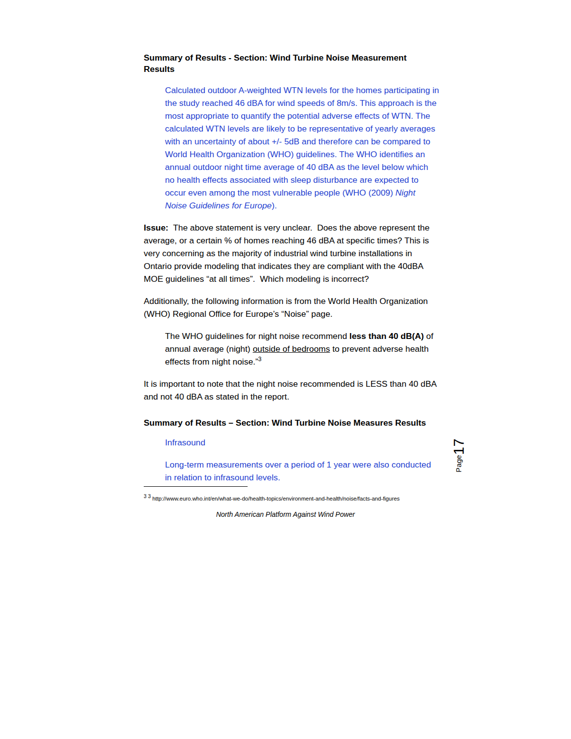Summary of Results - Section: Wind Turbine Noise Measurement Results
Calculated outdoor A-weighted WTN levels for the homes participating in the study reached 46 dBA for wind speeds of 8m/s. This approach is the most appropriate to quantify the potential adverse effects of WTN. The calculated WTN levels are likely to be representative of yearly averages with an uncertainty of about +/- 5dB and therefore can be compared to World Health Organization (WHO) guidelines. The WHO identifies an annual outdoor night time average of 40 dBA as the level below which no health effects associated with sleep disturbance are expected to occur even among the most vulnerable people (WHO (2009) Night Noise Guidelines for Europe).
Issue: The above statement is very unclear. Does the above represent the average, or a certain % of homes reaching 46 dBA at specific times? This is very concerning as the majority of industrial wind turbine installations in Ontario provide modeling that indicates they are compliant with the 40dBA MOE guidelines “at all times”. Which modeling is incorrect?
Additionally, the following information is from the World Health Organization (WHO) Regional Office for Europe’s “Noise” page.
The WHO guidelines for night noise recommend less than 40 dB(A) of annual average (night) outside of bedrooms to prevent adverse health effects from night noise.”3
It is important to note that the night noise recommended is LESS than 40 dBA and not 40 dBA as stated in the report.
Summary of Results – Section: Wind Turbine Noise Measures Results
Infrasound
Long-term measurements over a period of 1 year were also conducted in relation to infrasound levels.
Page17
3 3 http://www.euro.who.int/en/what-we-do/health-topics/environment-and-health/noise/facts-and-figures
North American Platform Against Wind Power